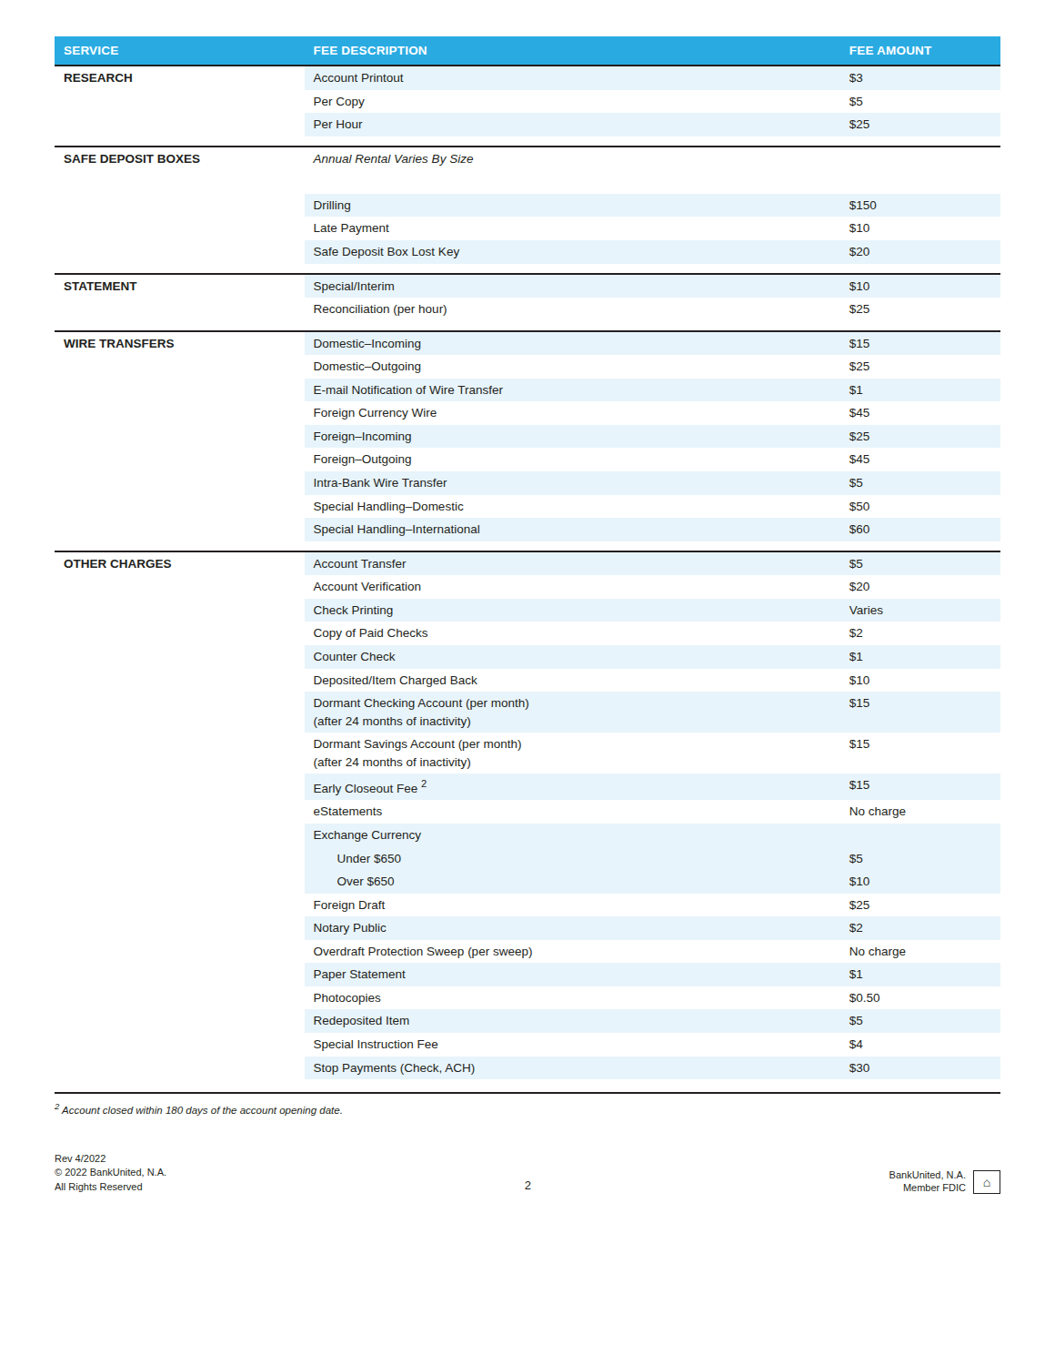| SERVICE | FEE DESCRIPTION | FEE AMOUNT |
| --- | --- | --- |
| RESEARCH | Account Printout | $3 |
| Per Copy | $5 |
| Per Hour | $25 |
| SAFE DEPOSIT BOXES | Annual Rental Varies By Size | |
| Drilling | $150 |
| Late Payment | $10 |
| Safe Deposit Box Lost Key | $20 |
| STATEMENT | Special/Interim | $10 |
| Reconciliation (per hour) | $25 |
| WIRE TRANSFERS | Domestic–Incoming | $15 |
| Domestic–Outgoing | $25 |
| E-mail Notification of Wire Transfer | $1 |
| Foreign Currency Wire | $45 |
| Foreign–Incoming | $25 |
| Foreign–Outgoing | $45 |
| Intra-Bank Wire Transfer | $5 |
| Special Handling–Domestic | $50 |
| Special Handling–International | $60 |
| OTHER CHARGES | Account Transfer | $5 |
| Account Verification | $20 |
| Check Printing | Varies |
| Copy of Paid Checks | $2 |
| Counter Check | $1 |
| Deposited/Item Charged Back | $10 |
| Dormant Checking Account (per month) (after 24 months of inactivity) | $15 |
| Dormant Savings Account (per month) (after 24 months of inactivity) | $15 |
| Early Closeout Fee 2 | $15 |
| eStatements | No charge |
| Exchange Currency | |
| Under $650 | $5 |
| Over $650 | $10 |
| Foreign Draft | $25 |
| Notary Public | $2 |
| Overdraft Protection Sweep (per sweep) | No charge |
| Paper Statement | $1 |
| Photocopies | $0.50 |
| Redeposited Item | $5 |
| Special Instruction Fee | $4 |
| Stop Payments (Check, ACH) | $30 |
2 Account closed within 180 days of the account opening date.
Rev 4/2022
© 2022 BankUnited, N.A.
All Rights Reserved
2
BankUnited, N.A.
Member FDIC
⌂